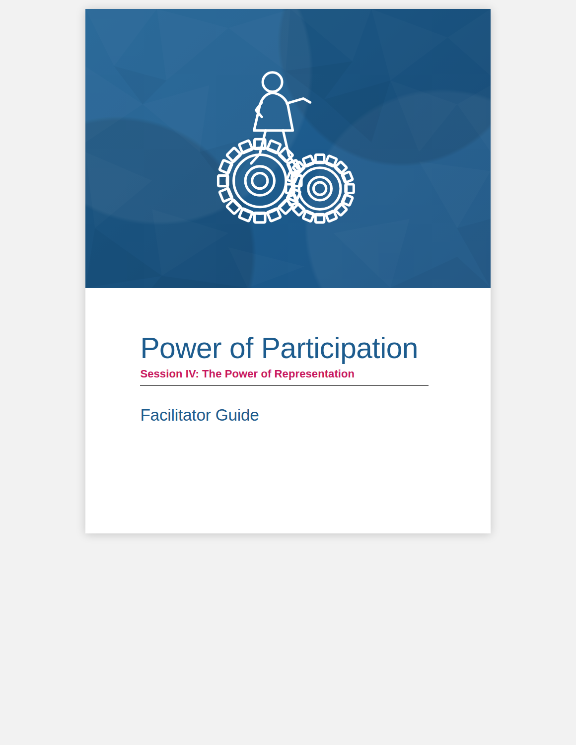Power of Participation
Session IV: The Power of Representation
Facilitator Guide